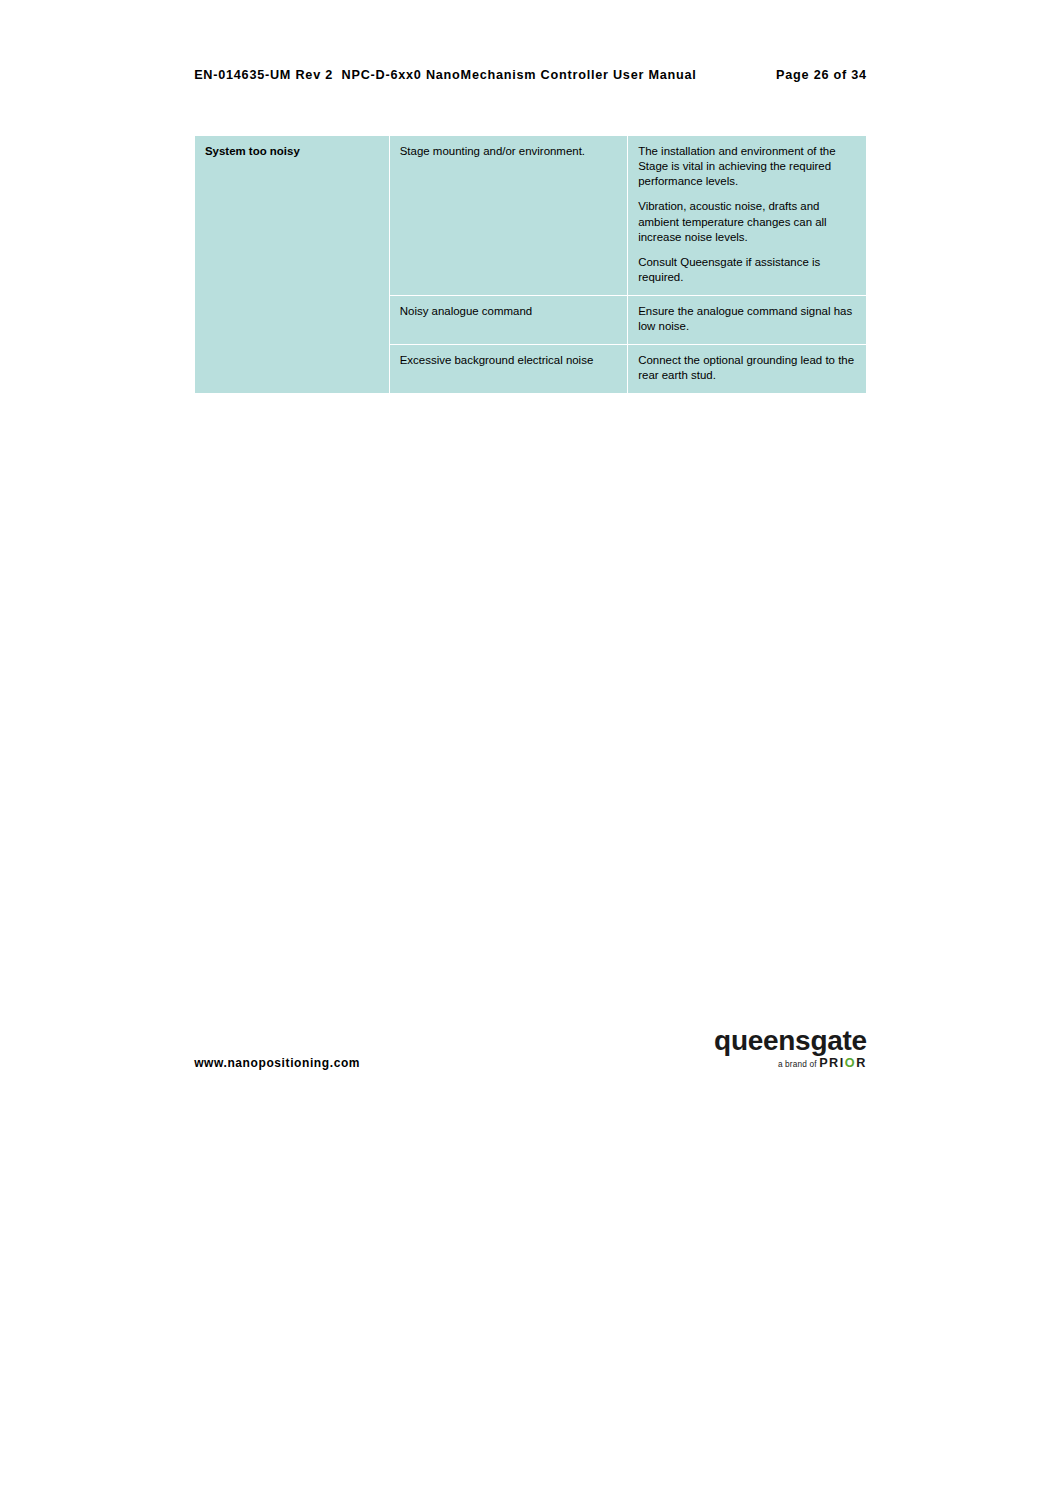EN-014635-UM Rev 2 NPC-D-6xx0 NanoMechanism Controller User Manual Page 26 of 34
| System too noisy | Stage mounting and/or environment. | The installation and environment of the Stage is vital in achieving the required performance levels. Vibration, acoustic noise, drafts and ambient temperature changes can all increase noise levels. Consult Queensgate if assistance is required. |
| Noisy analogue command | Ensure the analogue command signal has low noise. |
| Excessive background electrical noise | Connect the optional grounding lead to the rear earth stud. |
www.nanopositioning.com
queensgate
a brand of PRIOR